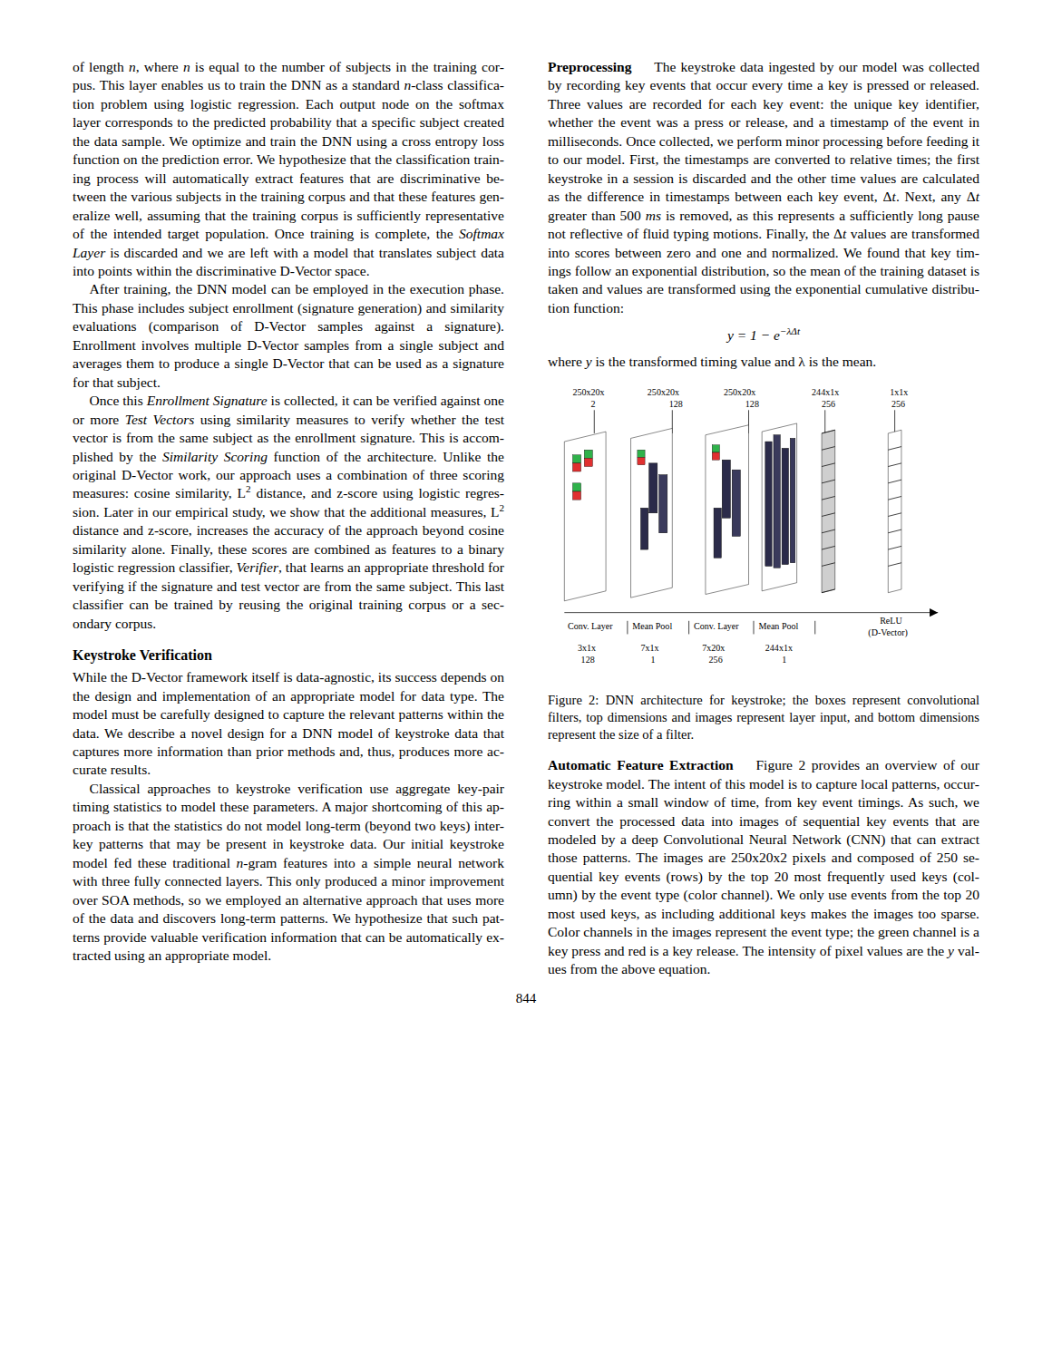of length n, where n is equal to the number of subjects in the training corpus. This layer enables us to train the DNN as a standard n-class classification problem using logistic regression. Each output node on the softmax layer corresponds to the predicted probability that a specific subject created the data sample. We optimize and train the DNN using a cross entropy loss function on the prediction error. We hypothesize that the classification training process will automatically extract features that are discriminative between the various subjects in the training corpus and that these features generalize well, assuming that the training corpus is sufficiently representative of the intended target population. Once training is complete, the Softmax Layer is discarded and we are left with a model that translates subject data into points within the discriminative D-Vector space.
After training, the DNN model can be employed in the execution phase. This phase includes subject enrollment (signature generation) and similarity evaluations (comparison of D-Vector samples against a signature). Enrollment involves multiple D-Vector samples from a single subject and averages them to produce a single D-Vector that can be used as a signature for that subject.
Once this Enrollment Signature is collected, it can be verified against one or more Test Vectors using similarity measures to verify whether the test vector is from the same subject as the enrollment signature. This is accomplished by the Similarity Scoring function of the architecture. Unlike the original D-Vector work, our approach uses a combination of three scoring measures: cosine similarity, L2 distance, and z-score using logistic regression. Later in our empirical study, we show that the additional measures, L2 distance and z-score, increases the accuracy of the approach beyond cosine similarity alone. Finally, these scores are combined as features to a binary logistic regression classifier, Verifier, that learns an appropriate threshold for verifying if the signature and test vector are from the same subject. This last classifier can be trained by reusing the original training corpus or a secondary corpus.
Keystroke Verification
While the D-Vector framework itself is data-agnostic, its success depends on the design and implementation of an appropriate model for data type. The model must be carefully designed to capture the relevant patterns within the data. We describe a novel design for a DNN model of keystroke data that captures more information than prior methods and, thus, produces more accurate results.
Classical approaches to keystroke verification use aggregate key-pair timing statistics to model these parameters. A major shortcoming of this approach is that the statistics do not model long-term (beyond two keys) inter-key patterns that may be present in keystroke data. Our initial keystroke model fed these traditional n-gram features into a simple neural network with three fully connected layers. This only produced a minor improvement over SOA methods, so we employed an alternative approach that uses more of the data and discovers long-term patterns. We hypothesize that such patterns provide valuable verification information that can be automatically extracted using an appropriate model.
Preprocessing The keystroke data ingested by our model was collected by recording key events that occur every time a key is pressed or released. Three values are recorded for each key event: the unique key identifier, whether the event was a press or release, and a timestamp of the event in milliseconds. Once collected, we perform minor processing before feeding it to our model. First, the timestamps are converted to relative times; the first keystroke in a session is discarded and the other time values are calculated as the difference in timestamps between each key event, Δt. Next, any Δt greater than 500 ms is removed, as this represents a sufficiently long pause not reflective of fluid typing motions. Finally, the Δt values are transformed into scores between zero and one and normalized. We found that key timings follow an exponential distribution, so the mean of the training dataset is taken and values are transformed using the exponential cumulative distribution function:
y = 1 − e−λΔt
where y is the transformed timing value and λ is the mean.
250x20x 2 250x20x 128 250x20x 128 244x1x 256 1x1x 256 Conv. Layer Mean Pool Conv. Layer Mean Pool ReLU (D-Vector) 3x1x 128 7x1x 1 7x20x 256 244x1x 1
Figure 2: DNN architecture for keystroke; the boxes represent convolutional filters, top dimensions and images represent layer input, and bottom dimensions represent the size of a filter.
Automatic Feature Extraction Figure 2 provides an overview of our keystroke model. The intent of this model is to capture local patterns, occurring within a small window of time, from key event timings. As such, we convert the processed data into images of sequential key events that are modeled by a deep Convolutional Neural Network (CNN) that can extract those patterns. The images are 250x20x2 pixels and composed of 250 sequential key events (rows) by the top 20 most frequently used keys (column) by the event type (color channel). We only use events from the top 20 most used keys, as including additional keys makes the images too sparse. Color channels in the images represent the event type; the green channel is a key press and red is a key release. The intensity of pixel values are the y values from the above equation.
844